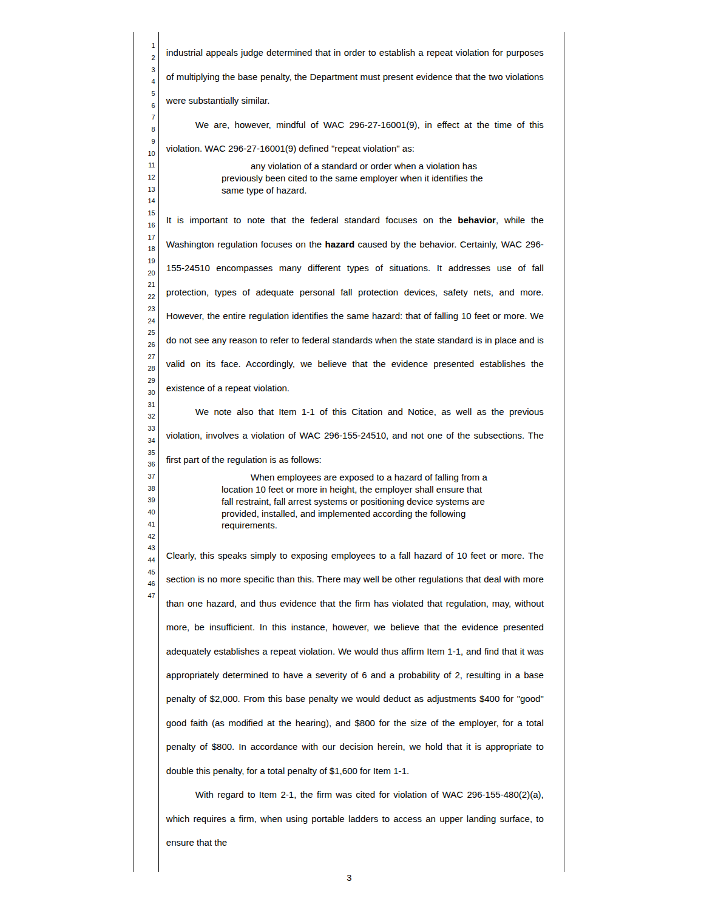1
2
3
4
5
6
7
8
9
10
11
12
13
14
15
16
17
18
19
20
21
22
23
24
25
26
27
28
29
30
31
32
33
34
35
36
37
38
39
40
41
42
43
44
45
46
47
industrial appeals judge determined that in order to establish a repeat violation for purposes of multiplying the base penalty, the Department must present evidence that the two violations were substantially similar.
We are, however, mindful of WAC 296-27-16001(9), in effect at the time of this violation. WAC 296-27-16001(9) defined "repeat violation" as:
any violation of a standard or order when a violation has previously been cited to the same employer when it identifies the same type of hazard.
It is important to note that the federal standard focuses on the behavior, while the Washington regulation focuses on the hazard caused by the behavior. Certainly, WAC 296-155-24510 encompasses many different types of situations. It addresses use of fall protection, types of adequate personal fall protection devices, safety nets, and more. However, the entire regulation identifies the same hazard: that of falling 10 feet or more. We do not see any reason to refer to federal standards when the state standard is in place and is valid on its face. Accordingly, we believe that the evidence presented establishes the existence of a repeat violation.
We note also that Item 1-1 of this Citation and Notice, as well as the previous violation, involves a violation of WAC 296-155-24510, and not one of the subsections. The first part of the regulation is as follows:
When employees are exposed to a hazard of falling from a location 10 feet or more in height, the employer shall ensure that fall restraint, fall arrest systems or positioning device systems are provided, installed, and implemented according the following requirements.
Clearly, this speaks simply to exposing employees to a fall hazard of 10 feet or more. The section is no more specific than this. There may well be other regulations that deal with more than one hazard, and thus evidence that the firm has violated that regulation, may, without more, be insufficient. In this instance, however, we believe that the evidence presented adequately establishes a repeat violation. We would thus affirm Item 1-1, and find that it was appropriately determined to have a severity of 6 and a probability of 2, resulting in a base penalty of $2,000. From this base penalty we would deduct as adjustments $400 for "good" good faith (as modified at the hearing), and $800 for the size of the employer, for a total penalty of $800. In accordance with our decision herein, we hold that it is appropriate to double this penalty, for a total penalty of $1,600 for Item 1-1.
With regard to Item 2-1, the firm was cited for violation of WAC 296-155-480(2)(a), which requires a firm, when using portable ladders to access an upper landing surface, to ensure that the
3